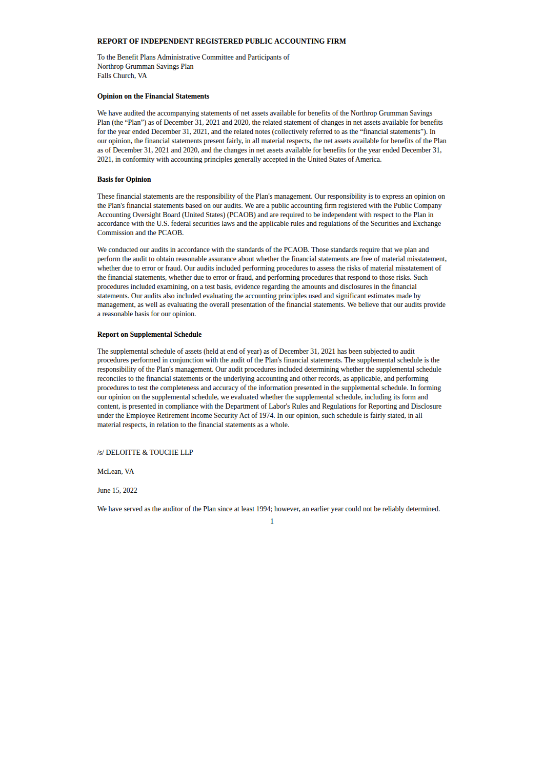REPORT OF INDEPENDENT REGISTERED PUBLIC ACCOUNTING FIRM
To the Benefit Plans Administrative Committee and Participants of
Northrop Grumman Savings Plan
Falls Church, VA
Opinion on the Financial Statements
We have audited the accompanying statements of net assets available for benefits of the Northrop Grumman Savings Plan (the “Plan”) as of December 31, 2021 and 2020, the related statement of changes in net assets available for benefits for the year ended December 31, 2021, and the related notes (collectively referred to as the “financial statements”). In our opinion, the financial statements present fairly, in all material respects, the net assets available for benefits of the Plan as of December 31, 2021 and 2020, and the changes in net assets available for benefits for the year ended December 31, 2021, in conformity with accounting principles generally accepted in the United States of America.
Basis for Opinion
These financial statements are the responsibility of the Plan's management. Our responsibility is to express an opinion on the Plan's financial statements based on our audits. We are a public accounting firm registered with the Public Company Accounting Oversight Board (United States) (PCAOB) and are required to be independent with respect to the Plan in accordance with the U.S. federal securities laws and the applicable rules and regulations of the Securities and Exchange Commission and the PCAOB.
We conducted our audits in accordance with the standards of the PCAOB. Those standards require that we plan and perform the audit to obtain reasonable assurance about whether the financial statements are free of material misstatement, whether due to error or fraud. Our audits included performing procedures to assess the risks of material misstatement of the financial statements, whether due to error or fraud, and performing procedures that respond to those risks. Such procedures included examining, on a test basis, evidence regarding the amounts and disclosures in the financial statements. Our audits also included evaluating the accounting principles used and significant estimates made by management, as well as evaluating the overall presentation of the financial statements. We believe that our audits provide a reasonable basis for our opinion.
Report on Supplemental Schedule
The supplemental schedule of assets (held at end of year) as of December 31, 2021 has been subjected to audit procedures performed in conjunction with the audit of the Plan's financial statements. The supplemental schedule is the responsibility of the Plan's management. Our audit procedures included determining whether the supplemental schedule reconciles to the financial statements or the underlying accounting and other records, as applicable, and performing procedures to test the completeness and accuracy of the information presented in the supplemental schedule. In forming our opinion on the supplemental schedule, we evaluated whether the supplemental schedule, including its form and content, is presented in compliance with the Department of Labor's Rules and Regulations for Reporting and Disclosure under the Employee Retirement Income Security Act of 1974. In our opinion, such schedule is fairly stated, in all material respects, in relation to the financial statements as a whole.
/s/ DELOITTE & TOUCHE LLP
McLean, VA
June 15, 2022
We have served as the auditor of the Plan since at least 1994; however, an earlier year could not be reliably determined.
1